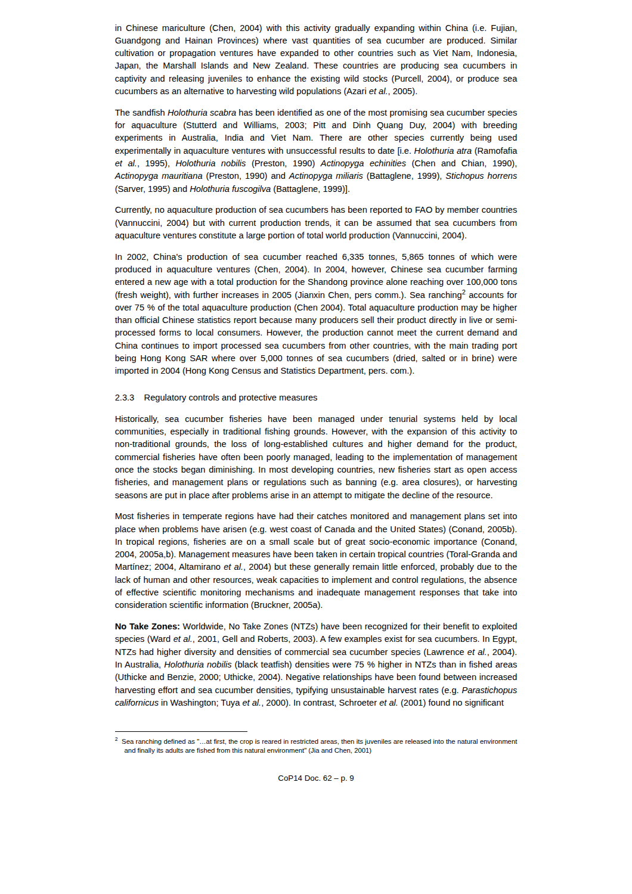in Chinese mariculture (Chen, 2004) with this activity gradually expanding within China (i.e. Fujian, Guandgong and Hainan Provinces) where vast quantities of sea cucumber are produced. Similar cultivation or propagation ventures have expanded to other countries such as Viet Nam, Indonesia, Japan, the Marshall Islands and New Zealand. These countries are producing sea cucumbers in captivity and releasing juveniles to enhance the existing wild stocks (Purcell, 2004), or produce sea cucumbers as an alternative to harvesting wild populations (Azari et al., 2005).
The sandfish Holothuria scabra has been identified as one of the most promising sea cucumber species for aquaculture (Stutterd and Williams, 2003; Pitt and Dinh Quang Duy, 2004) with breeding experiments in Australia, India and Viet Nam. There are other species currently being used experimentally in aquaculture ventures with unsuccessful results to date [i.e. Holothuria atra (Ramofafia et al., 1995), Holothuria nobilis (Preston, 1990) Actinopyga echinities (Chen and Chian, 1990), Actinopyga mauritiana (Preston, 1990) and Actinopyga miliaris (Battaglene, 1999), Stichopus horrens (Sarver, 1995) and Holothuria fuscogilva (Battaglene, 1999)].
Currently, no aquaculture production of sea cucumbers has been reported to FAO by member countries (Vannuccini, 2004) but with current production trends, it can be assumed that sea cucumbers from aquaculture ventures constitute a large portion of total world production (Vannuccini, 2004).
In 2002, China's production of sea cucumber reached 6,335 tonnes, 5,865 tonnes of which were produced in aquaculture ventures (Chen, 2004). In 2004, however, Chinese sea cucumber farming entered a new age with a total production for the Shandong province alone reaching over 100,000 tons (fresh weight), with further increases in 2005 (Jianxin Chen, pers comm.). Sea ranching2 accounts for over 75 % of the total aquaculture production (Chen 2004). Total aquaculture production may be higher than official Chinese statistics report because many producers sell their product directly in live or semi-processed forms to local consumers. However, the production cannot meet the current demand and China continues to import processed sea cucumbers from other countries, with the main trading port being Hong Kong SAR where over 5,000 tonnes of sea cucumbers (dried, salted or in brine) were imported in 2004 (Hong Kong Census and Statistics Department, pers. com.).
2.3.3 Regulatory controls and protective measures
Historically, sea cucumber fisheries have been managed under tenurial systems held by local communities, especially in traditional fishing grounds. However, with the expansion of this activity to non-traditional grounds, the loss of long-established cultures and higher demand for the product, commercial fisheries have often been poorly managed, leading to the implementation of management once the stocks began diminishing. In most developing countries, new fisheries start as open access fisheries, and management plans or regulations such as banning (e.g. area closures), or harvesting seasons are put in place after problems arise in an attempt to mitigate the decline of the resource.
Most fisheries in temperate regions have had their catches monitored and management plans set into place when problems have arisen (e.g. west coast of Canada and the United States) (Conand, 2005b). In tropical regions, fisheries are on a small scale but of great socio-economic importance (Conand, 2004, 2005a,b). Management measures have been taken in certain tropical countries (Toral-Granda and Martínez; 2004, Altamirano et al., 2004) but these generally remain little enforced, probably due to the lack of human and other resources, weak capacities to implement and control regulations, the absence of effective scientific monitoring mechanisms and inadequate management responses that take into consideration scientific information (Bruckner, 2005a).
No Take Zones: Worldwide, No Take Zones (NTZs) have been recognized for their benefit to exploited species (Ward et al., 2001, Gell and Roberts, 2003). A few examples exist for sea cucumbers. In Egypt, NTZs had higher diversity and densities of commercial sea cucumber species (Lawrence et al., 2004). In Australia, Holothuria nobilis (black teatfish) densities were 75 % higher in NTZs than in fished areas (Uthicke and Benzie, 2000; Uthicke, 2004). Negative relationships have been found between increased harvesting effort and sea cucumber densities, typifying unsustainable harvest rates (e.g. Parastichopus californicus in Washington; Tuya et al., 2000). In contrast, Schroeter et al. (2001) found no significant
2 Sea ranching defined as "…at first, the crop is reared in restricted areas, then its juveniles are released into the natural environment and finally its adults are fished from this natural environment" (Jia and Chen, 2001)
CoP14 Doc. 62 – p. 9